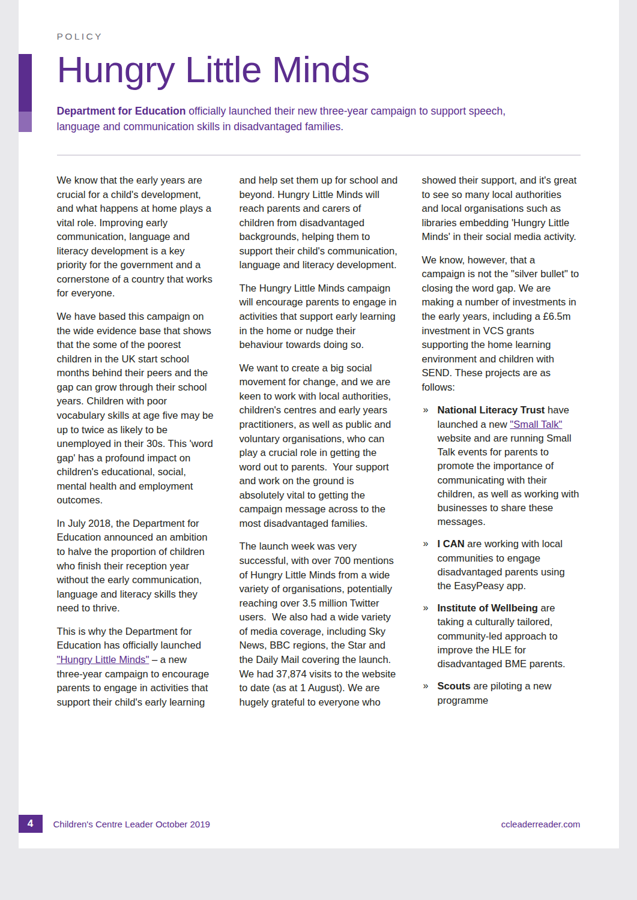Policy
Hungry Little Minds
Department for Education officially launched their new three-year campaign to support speech, language and communication skills in disadvantaged families.
We know that the early years are crucial for a child's development, and what happens at home plays a vital role. Improving early communication, language and literacy development is a key priority for the government and a cornerstone of a country that works for everyone.
We have based this campaign on the wide evidence base that shows that the some of the poorest children in the UK start school months behind their peers and the gap can grow through their school years. Children with poor vocabulary skills at age five may be up to twice as likely to be unemployed in their 30s. This 'word gap' has a profound impact on children's educational, social, mental health and employment outcomes.
In July 2018, the Department for Education announced an ambition to halve the proportion of children who finish their reception year without the early communication, language and literacy skills they need to thrive.
This is why the Department for Education has officially launched "Hungry Little Minds" – a new three-year campaign to encourage parents to engage in activities that support their child's early learning and help set them up for school and beyond. Hungry Little Minds will reach parents and carers of children from disadvantaged backgrounds, helping them to support their child's communication, language and literacy development.
The Hungry Little Minds campaign will encourage parents to engage in activities that support early learning in the home or nudge their behaviour towards doing so.
We want to create a big social movement for change, and we are keen to work with local authorities, children's centres and early years practitioners, as well as public and voluntary organisations, who can play a crucial role in getting the word out to parents. Your support and work on the ground is absolutely vital to getting the campaign message across to the most disadvantaged families.
The launch week was very successful, with over 700 mentions of Hungry Little Minds from a wide variety of organisations, potentially reaching over 3.5 million Twitter users. We also had a wide variety of media coverage, including Sky News, BBC regions, the Star and the Daily Mail covering the launch. We had 37,874 visits to the website to date (as at 1 August). We are hugely grateful to everyone who showed their support, and it's great to see so many local authorities and local organisations such as libraries embedding 'Hungry Little Minds' in their social media activity.
We know, however, that a campaign is not the "silver bullet" to closing the word gap. We are making a number of investments in the early years, including a £6.5m investment in VCS grants supporting the home learning environment and children with SEND. These projects are as follows:
National Literacy Trust have launched a new "Small Talk" website and are running Small Talk events for parents to promote the importance of communicating with their children, as well as working with businesses to share these messages.
I CAN are working with local communities to engage disadvantaged parents using the EasyPeasy app.
Institute of Wellbeing are taking a culturally tailored, community-led approach to improve the HLE for disadvantaged BME parents.
Scouts are piloting a new programme
4
Children's Centre Leader October 2019
ccleaderreader.com